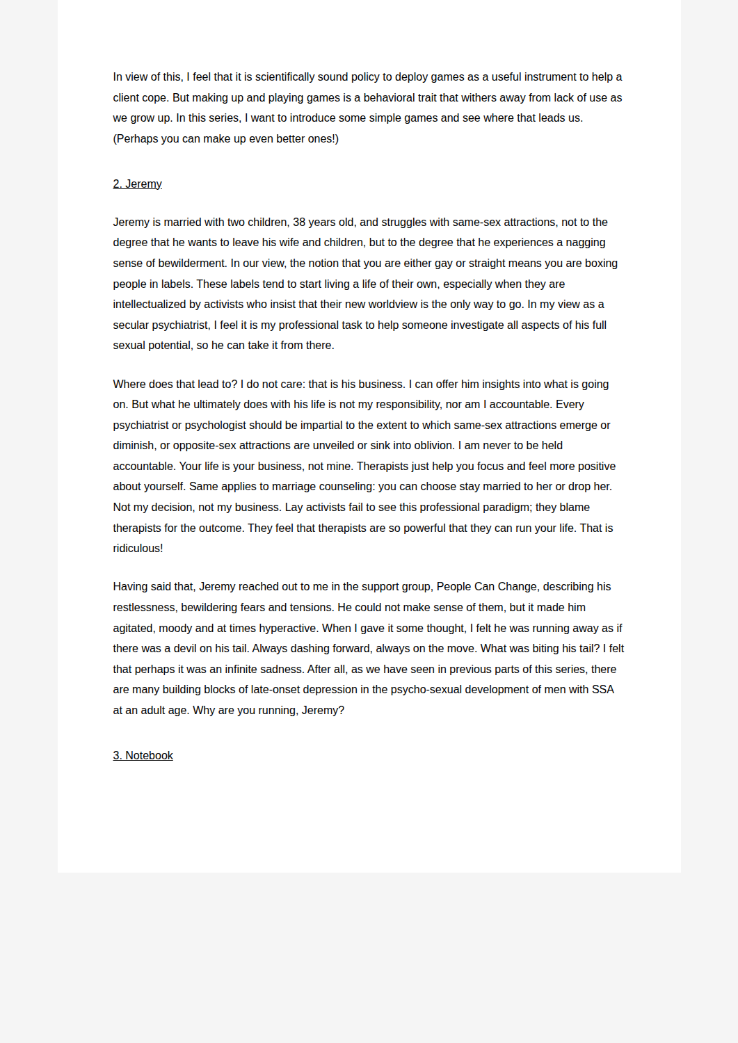In view of this, I feel that it is scientifically sound policy to deploy games as a useful instrument to help a client cope. But making up and playing games is a behavioral trait that withers away from lack of use as we grow up. In this series, I want to introduce some simple games and see where that leads us. (Perhaps you can make up even better ones!)
2. Jeremy
Jeremy is married with two children, 38 years old, and struggles with same-sex attractions, not to the degree that he wants to leave his wife and children, but to the degree that he experiences a nagging sense of bewilderment. In our view, the notion that you are either gay or straight means you are boxing people in labels. These labels tend to start living a life of their own, especially when they are intellectualized by activists who insist that their new worldview is the only way to go. In my view as a secular psychiatrist, I feel it is my professional task to help someone investigate all aspects of his full sexual potential, so he can take it from there.
Where does that lead to? I do not care: that is his business. I can offer him insights into what is going on. But what he ultimately does with his life is not my responsibility, nor am I accountable. Every psychiatrist or psychologist should be impartial to the extent to which same-sex attractions emerge or diminish, or opposite-sex attractions are unveiled or sink into oblivion. I am never to be held accountable. Your life is your business, not mine. Therapists just help you focus and feel more positive about yourself. Same applies to marriage counseling: you can choose stay married to her or drop her. Not my decision, not my business. Lay activists fail to see this professional paradigm; they blame therapists for the outcome. They feel that therapists are so powerful that they can run your life. That is ridiculous!
Having said that, Jeremy reached out to me in the support group, People Can Change, describing his restlessness, bewildering fears and tensions. He could not make sense of them, but it made him agitated, moody and at times hyperactive. When I gave it some thought, I felt he was running away as if there was a devil on his tail. Always dashing forward, always on the move. What was biting his tail? I felt that perhaps it was an infinite sadness. After all, as we have seen in previous parts of this series, there are many building blocks of late-onset depression in the psycho-sexual development of men with SSA at an adult age. Why are you running, Jeremy?
3. Notebook